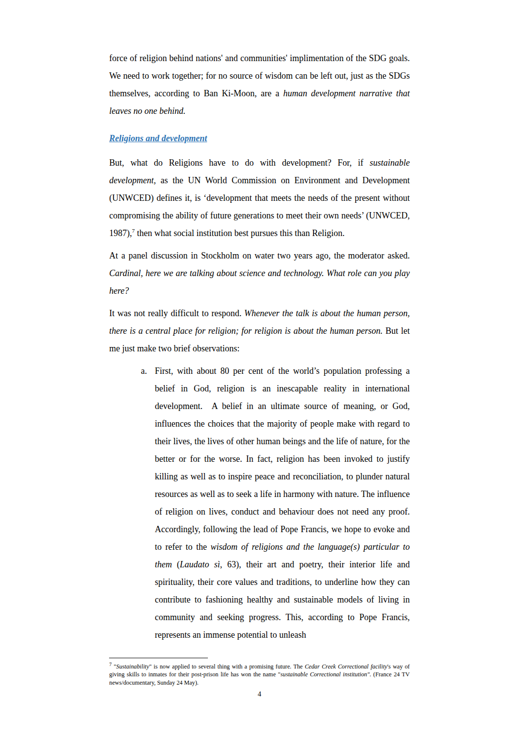force of religion behind nations' and communities' implimentation of the SDG goals. We need to work together; for no source of wisdom can be left out, just as the SDGs themselves, according to Ban Ki-Moon, are a human development narrative that leaves no one behind.
Religions and development
But, what do Religions have to do with development? For, if sustainable development, as the UN World Commission on Environment and Development (UNWCED) defines it, is ‘development that meets the needs of the present without compromising the ability of future generations to meet their own needs’ (UNWCED, 1987),7 then what social institution best pursues this than Religion.
At a panel discussion in Stockholm on water two years ago, the moderator asked. Cardinal, here we are talking about science and technology. What role can you play here?
It was not really difficult to respond. Whenever the talk is about the human person, there is a central place for religion; for religion is about the human person. But let me just make two brief observations:
First, with about 80 per cent of the world’s population professing a belief in God, religion is an inescapable reality in international development. A belief in an ultimate source of meaning, or God, influences the choices that the majority of people make with regard to their lives, the lives of other human beings and the life of nature, for the better or for the worse. In fact, religion has been invoked to justify killing as well as to inspire peace and reconciliation, to plunder natural resources as well as to seek a life in harmony with nature. The influence of religion on lives, conduct and behaviour does not need any proof. Accordingly, following the lead of Pope Francis, we hope to evoke and to refer to the wisdom of religions and the language(s) particular to them (Laudato sì, 63), their art and poetry, their interior life and spirituality, their core values and traditions, to underline how they can contribute to fashioning healthy and sustainable models of living in community and seeking progress. This, according to Pope Francis, represents an immense potential to unleash
7 "Sustainability" is now applied to several thing with a promising future. The Cedar Creek Correctional facility's way of giving skills to inmates for their post-prison life has won the name "sustainable Correctional institution". (France 24 TV news/documentary, Sunday 24 May).
4